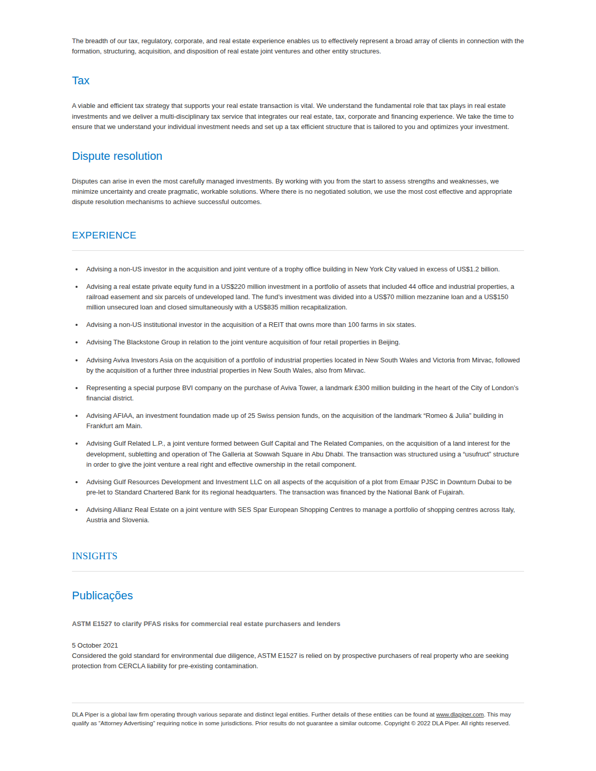The breadth of our tax, regulatory, corporate, and real estate experience enables us to effectively represent a broad array of clients in connection with the formation, structuring, acquisition, and disposition of real estate joint ventures and other entity structures.
Tax
A viable and efficient tax strategy that supports your real estate transaction is vital. We understand the fundamental role that tax plays in real estate investments and we deliver a multi-disciplinary tax service that integrates our real estate, tax, corporate and financing experience. We take the time to ensure that we understand your individual investment needs and set up a tax efficient structure that is tailored to you and optimizes your investment.
Dispute resolution
Disputes can arise in even the most carefully managed investments. By working with you from the start to assess strengths and weaknesses, we minimize uncertainty and create pragmatic, workable solutions. Where there is no negotiated solution, we use the most cost effective and appropriate dispute resolution mechanisms to achieve successful outcomes.
EXPERIENCE
Advising a non-US investor in the acquisition and joint venture of a trophy office building in New York City valued in excess of US$1.2 billion.
Advising a real estate private equity fund in a US$220 million investment in a portfolio of assets that included 44 office and industrial properties, a railroad easement and six parcels of undeveloped land. The fund’s investment was divided into a US$70 million mezzanine loan and a US$150 million unsecured loan and closed simultaneously with a US$835 million recapitalization.
Advising a non-US institutional investor in the acquisition of a REIT that owns more than 100 farms in six states.
Advising The Blackstone Group in relation to the joint venture acquisition of four retail properties in Beijing.
Advising Aviva Investors Asia on the acquisition of a portfolio of industrial properties located in New South Wales and Victoria from Mirvac, followed by the acquisition of a further three industrial properties in New South Wales, also from Mirvac.
Representing a special purpose BVI company on the purchase of Aviva Tower, a landmark £300 million building in the heart of the City of London’s financial district.
Advising AFIAA, an investment foundation made up of 25 Swiss pension funds, on the acquisition of the landmark “Romeo & Julia” building in Frankfurt am Main.
Advising Gulf Related L.P., a joint venture formed between Gulf Capital and The Related Companies, on the acquisition of a land interest for the development, subletting and operation of The Galleria at Sowwah Square in Abu Dhabi. The transaction was structured using a “usufruct” structure in order to give the joint venture a real right and effective ownership in the retail component.
Advising Gulf Resources Development and Investment LLC on all aspects of the acquisition of a plot from Emaar PJSC in Downturn Dubai to be pre-let to Standard Chartered Bank for its regional headquarters. The transaction was financed by the National Bank of Fujairah.
Advising Allianz Real Estate on a joint venture with SES Spar European Shopping Centres to manage a portfolio of shopping centres across Italy, Austria and Slovenia.
INSIGHTS
Publicações
ASTM E1527 to clarify PFAS risks for commercial real estate purchasers and lenders
5 October 2021
Considered the gold standard for environmental due diligence, ASTM E1527 is relied on by prospective purchasers of real property who are seeking protection from CERCLA liability for pre-existing contamination.
DLA Piper is a global law firm operating through various separate and distinct legal entities. Further details of these entities can be found at www.dlapiper.com. This may qualify as “Attorney Advertising” requiring notice in some jurisdictions. Prior results do not guarantee a similar outcome. Copyright © 2022 DLA Piper. All rights reserved.